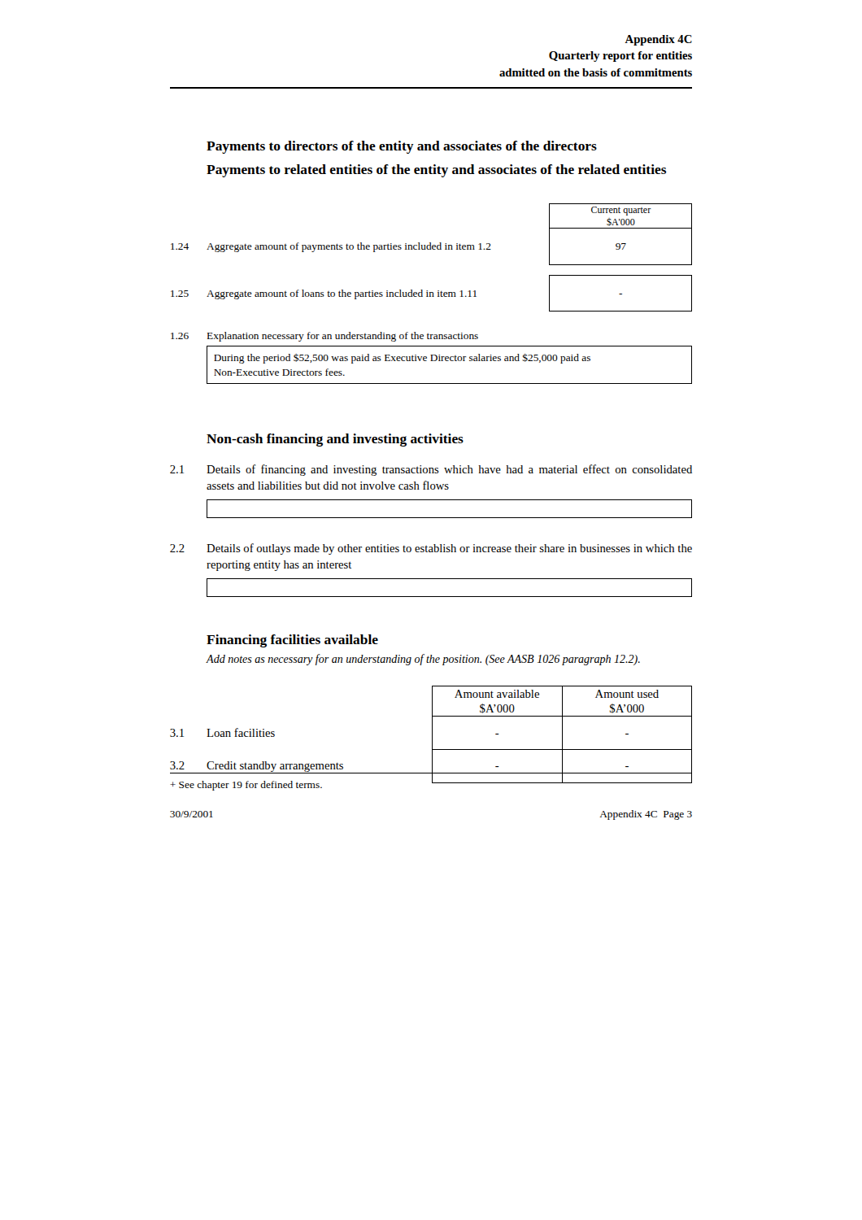Appendix 4C
Quarterly report for entities
admitted on the basis of commitments
Payments to directors of the entity and associates of the directors
Payments to related entities of the entity and associates of the related entities
| | | Current quarter $A'000 |
| 1.24 | Aggregate amount of payments to the parties included in item 1.2 | 97 |
| 1.25 | Aggregate amount of loans to the parties included in item 1.11 | - |
| 1.26 | Explanation necessary for an understanding of the transactions |
During the period $52,500 was paid as Executive Director salaries and $25,000 paid as
Non-Executive Directors fees.
Non-cash financing and investing activities
2.1
Details of financing and investing transactions which have had a material effect on consolidated assets and liabilities but did not involve cash flows
2.2
Details of outlays made by other entities to establish or increase their share in businesses in which the reporting entity has an interest
Financing facilities available
Add notes as necessary for an understanding of the position. (See AASB 1026 paragraph 12.2).
| | | Amount available $A’000 | Amount used $A’000 |
| 3.1 | Loan facilities | - | - |
| 3.2 | Credit standby arrangements | - | - |
+ See chapter 19 for defined terms.
30/9/2001 Appendix 4C Page 3